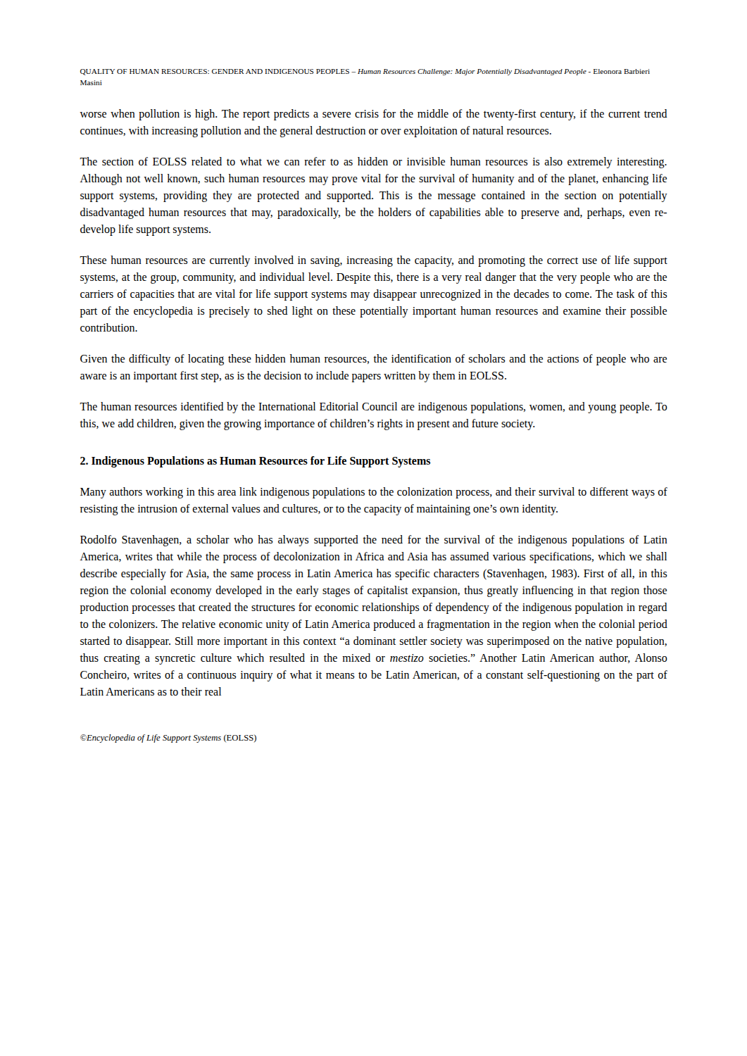Quality of Human Resources: Gender and Indigenous Peoples – Human Resources Challenge: Major Potentially Disadvantaged People - Eleonora Barbieri Masini
worse when pollution is high. The report predicts a severe crisis for the middle of the twenty-first century, if the current trend continues, with increasing pollution and the general destruction or over exploitation of natural resources.
The section of EOLSS related to what we can refer to as hidden or invisible human resources is also extremely interesting. Although not well known, such human resources may prove vital for the survival of humanity and of the planet, enhancing life support systems, providing they are protected and supported. This is the message contained in the section on potentially disadvantaged human resources that may, paradoxically, be the holders of capabilities able to preserve and, perhaps, even re-develop life support systems.
These human resources are currently involved in saving, increasing the capacity, and promoting the correct use of life support systems, at the group, community, and individual level. Despite this, there is a very real danger that the very people who are the carriers of capacities that are vital for life support systems may disappear unrecognized in the decades to come. The task of this part of the encyclopedia is precisely to shed light on these potentially important human resources and examine their possible contribution.
Given the difficulty of locating these hidden human resources, the identification of scholars and the actions of people who are aware is an important first step, as is the decision to include papers written by them in EOLSS.
The human resources identified by the International Editorial Council are indigenous populations, women, and young people. To this, we add children, given the growing importance of children’s rights in present and future society.
2. Indigenous Populations as Human Resources for Life Support Systems
Many authors working in this area link indigenous populations to the colonization process, and their survival to different ways of resisting the intrusion of external values and cultures, or to the capacity of maintaining one’s own identity.
Rodolfo Stavenhagen, a scholar who has always supported the need for the survival of the indigenous populations of Latin America, writes that while the process of decolonization in Africa and Asia has assumed various specifications, which we shall describe especially for Asia, the same process in Latin America has specific characters (Stavenhagen, 1983). First of all, in this region the colonial economy developed in the early stages of capitalist expansion, thus greatly influencing in that region those production processes that created the structures for economic relationships of dependency of the indigenous population in regard to the colonizers. The relative economic unity of Latin America produced a fragmentation in the region when the colonial period started to disappear. Still more important in this context “a dominant settler society was superimposed on the native population, thus creating a syncretic culture which resulted in the mixed or mestizo societies.” Another Latin American author, Alonso Concheiro, writes of a continuous inquiry of what it means to be Latin American, of a constant self-questioning on the part of Latin Americans as to their real
©Encyclopedia of Life Support Systems (EOLSS)